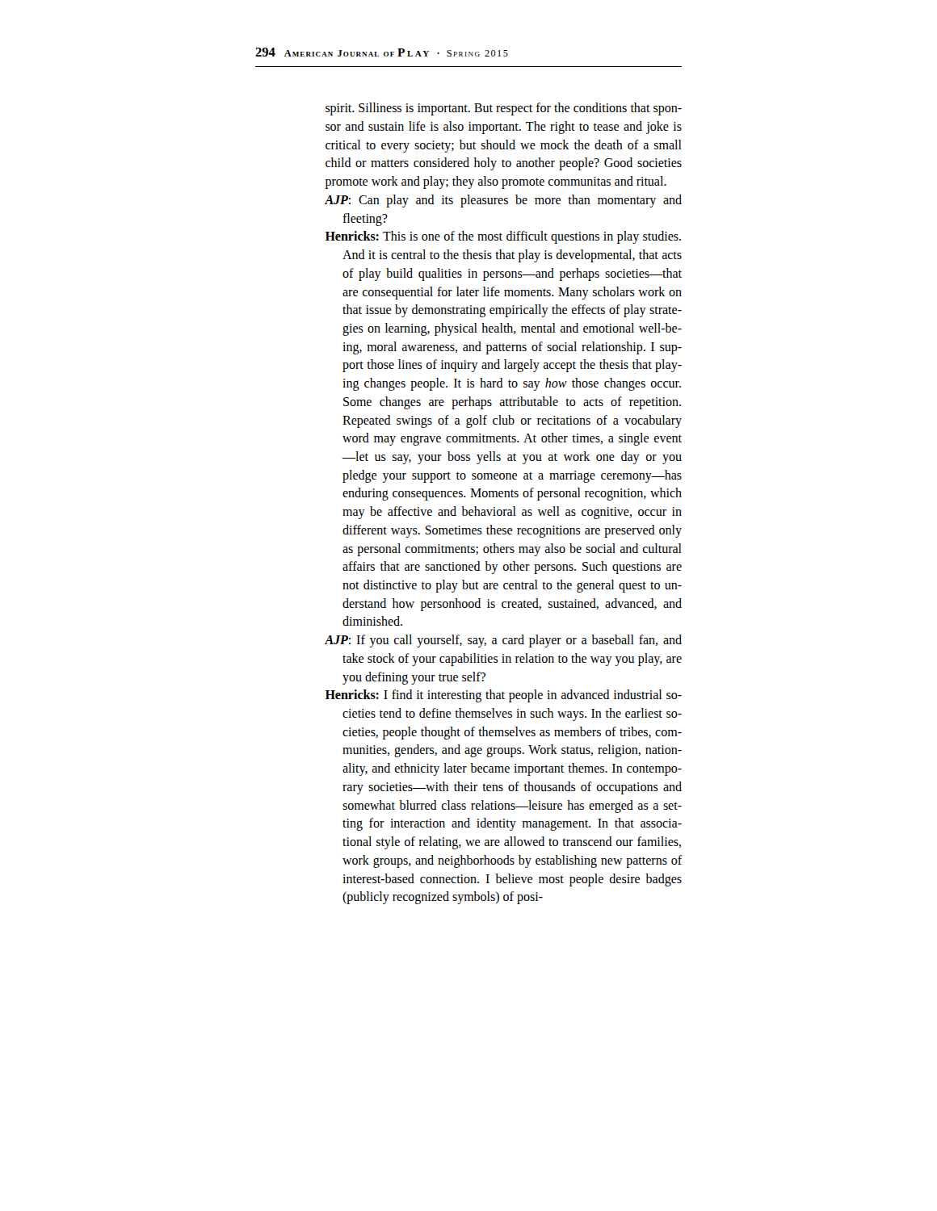294 American Journal of Play · Spring 2015
spirit. Silliness is important. But respect for the conditions that sponsor and sustain life is also important. The right to tease and joke is critical to every society; but should we mock the death of a small child or matters considered holy to another people? Good societies promote work and play; they also promote communitas and ritual.
AJP: Can play and its pleasures be more than momentary and fleeting?
Henricks: This is one of the most difficult questions in play studies. And it is central to the thesis that play is developmental, that acts of play build qualities in persons—and perhaps societies—that are consequential for later life moments. Many scholars work on that issue by demonstrating empirically the effects of play strategies on learning, physical health, mental and emotional well-being, moral awareness, and patterns of social relationship. I support those lines of inquiry and largely accept the thesis that playing changes people. It is hard to say how those changes occur. Some changes are perhaps attributable to acts of repetition. Repeated swings of a golf club or recitations of a vocabulary word may engrave commitments. At other times, a single event—let us say, your boss yells at you at work one day or you pledge your support to someone at a marriage ceremony—has enduring consequences. Moments of personal recognition, which may be affective and behavioral as well as cognitive, occur in different ways. Sometimes these recognitions are preserved only as personal commitments; others may also be social and cultural affairs that are sanctioned by other persons. Such questions are not distinctive to play but are central to the general quest to understand how personhood is created, sustained, advanced, and diminished.
AJP: If you call yourself, say, a card player or a baseball fan, and take stock of your capabilities in relation to the way you play, are you defining your true self?
Henricks: I find it interesting that people in advanced industrial societies tend to define themselves in such ways. In the earliest societies, people thought of themselves as members of tribes, communities, genders, and age groups. Work status, religion, nationality, and ethnicity later became important themes. In contemporary societies—with their tens of thousands of occupations and somewhat blurred class relations—leisure has emerged as a setting for interaction and identity management. In that associational style of relating, we are allowed to transcend our families, work groups, and neighborhoods by establishing new patterns of interest-based connection. I believe most people desire badges (publicly recognized symbols) of posi-